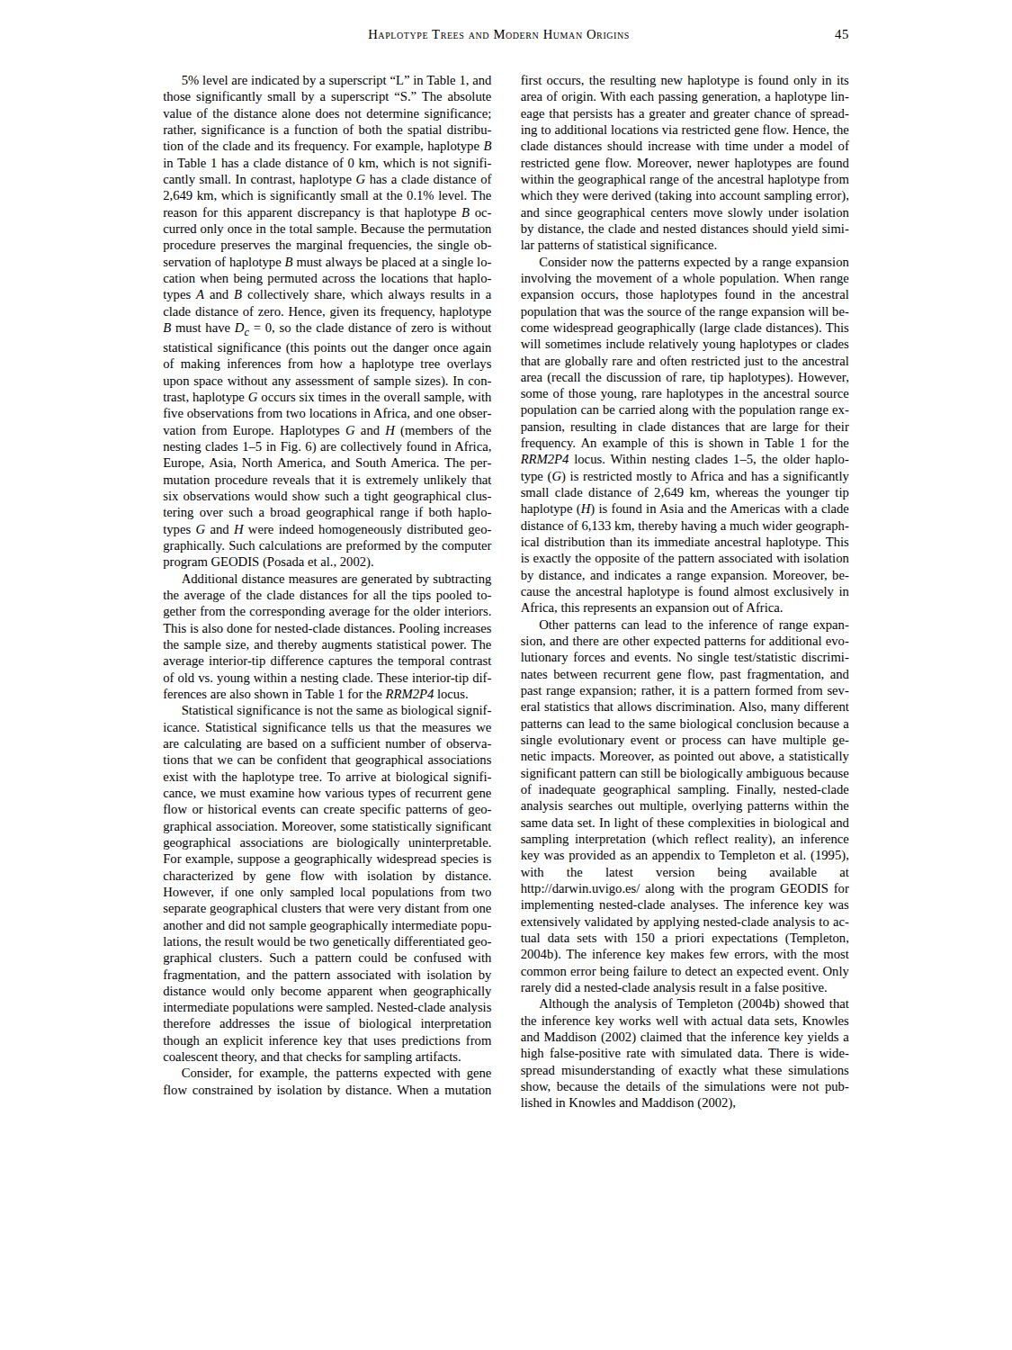Haplotype Trees and Modern Human Origins 45
5% level are indicated by a superscript “L” in Table 1, and those significantly small by a superscript “S.” The absolute value of the distance alone does not determine significance; rather, significance is a function of both the spatial distribution of the clade and its frequency. For example, haplotype B in Table 1 has a clade distance of 0 km, which is not significantly small. In contrast, haplotype G has a clade distance of 2,649 km, which is significantly small at the 0.1% level. The reason for this apparent discrepancy is that haplotype B occurred only once in the total sample. Because the permutation procedure preserves the marginal frequencies, the single observation of haplotype B must always be placed at a single location when being permuted across the locations that haplotypes A and B collectively share, which always results in a clade distance of zero. Hence, given its frequency, haplotype B must have Dc = 0, so the clade distance of zero is without statistical significance (this points out the danger once again of making inferences from how a haplotype tree overlays upon space without any assessment of sample sizes). In contrast, haplotype G occurs six times in the overall sample, with five observations from two locations in Africa, and one observation from Europe. Haplotypes G and H (members of the nesting clades 1–5 in Fig. 6) are collectively found in Africa, Europe, Asia, North America, and South America. The permutation procedure reveals that it is extremely unlikely that six observations would show such a tight geographical clustering over such a broad geographical range if both haplotypes G and H were indeed homogeneously distributed geographically. Such calculations are preformed by the computer program GEODIS (Posada et al., 2002).
Additional distance measures are generated by subtracting the average of the clade distances for all the tips pooled together from the corresponding average for the older interiors. This is also done for nested-clade distances. Pooling increases the sample size, and thereby augments statistical power. The average interior-tip difference captures the temporal contrast of old vs. young within a nesting clade. These interior-tip differences are also shown in Table 1 for the RRM2P4 locus.
Statistical significance is not the same as biological significance. Statistical significance tells us that the measures we are calculating are based on a sufficient number of observations that we can be confident that geographical associations exist with the haplotype tree. To arrive at biological significance, we must examine how various types of recurrent gene flow or historical events can create specific patterns of geographical association. Moreover, some statistically significant geographical associations are biologically uninterpretable. For example, suppose a geographically widespread species is characterized by gene flow with isolation by distance. However, if one only sampled local populations from two separate geographical clusters that were very distant from one another and did not sample geographically intermediate populations, the result would be two genetically differentiated geographical clusters. Such a pattern could be confused with fragmentation, and the pattern associated with isolation by distance would only become apparent when geographically intermediate populations were sampled. Nested-clade analysis therefore addresses the issue of biological interpretation though an explicit inference key that uses predictions from coalescent theory, and that checks for sampling artifacts.
Consider, for example, the patterns expected with gene flow constrained by isolation by distance. When a mutation first occurs, the resulting new haplotype is found only in its area of origin. With each passing generation, a haplotype lineage that persists has a greater and greater chance of spreading to additional locations via restricted gene flow. Hence, the clade distances should increase with time under a model of restricted gene flow. Moreover, newer haplotypes are found within the geographical range of the ancestral haplotype from which they were derived (taking into account sampling error), and since geographical centers move slowly under isolation by distance, the clade and nested distances should yield similar patterns of statistical significance.
Consider now the patterns expected by a range expansion involving the movement of a whole population. When range expansion occurs, those haplotypes found in the ancestral population that was the source of the range expansion will become widespread geographically (large clade distances). This will sometimes include relatively young haplotypes or clades that are globally rare and often restricted just to the ancestral area (recall the discussion of rare, tip haplotypes). However, some of those young, rare haplotypes in the ancestral source population can be carried along with the population range expansion, resulting in clade distances that are large for their frequency. An example of this is shown in Table 1 for the RRM2P4 locus. Within nesting clades 1–5, the older haplotype (G) is restricted mostly to Africa and has a significantly small clade distance of 2,649 km, whereas the younger tip haplotype (H) is found in Asia and the Americas with a clade distance of 6,133 km, thereby having a much wider geographical distribution than its immediate ancestral haplotype. This is exactly the opposite of the pattern associated with isolation by distance, and indicates a range expansion. Moreover, because the ancestral haplotype is found almost exclusively in Africa, this represents an expansion out of Africa.
Other patterns can lead to the inference of range expansion, and there are other expected patterns for additional evolutionary forces and events. No single test/statistic discriminates between recurrent gene flow, past fragmentation, and past range expansion; rather, it is a pattern formed from several statistics that allows discrimination. Also, many different patterns can lead to the same biological conclusion because a single evolutionary event or process can have multiple genetic impacts. Moreover, as pointed out above, a statistically significant pattern can still be biologically ambiguous because of inadequate geographical sampling. Finally, nested-clade analysis searches out multiple, overlying patterns within the same data set. In light of these complexities in biological and sampling interpretation (which reflect reality), an inference key was provided as an appendix to Templeton et al. (1995), with the latest version being available at http://darwin.uvigo.es/ along with the program GEODIS for implementing nested-clade analyses. The inference key was extensively validated by applying nested-clade analysis to actual data sets with 150 a priori expectations (Templeton, 2004b). The inference key makes few errors, with the most common error being failure to detect an expected event. Only rarely did a nested-clade analysis result in a false positive.
Although the analysis of Templeton (2004b) showed that the inference key works well with actual data sets, Knowles and Maddison (2002) claimed that the inference key yields a high false-positive rate with simulated data. There is widespread misunderstanding of exactly what these simulations show, because the details of the simulations were not published in Knowles and Maddison (2002),